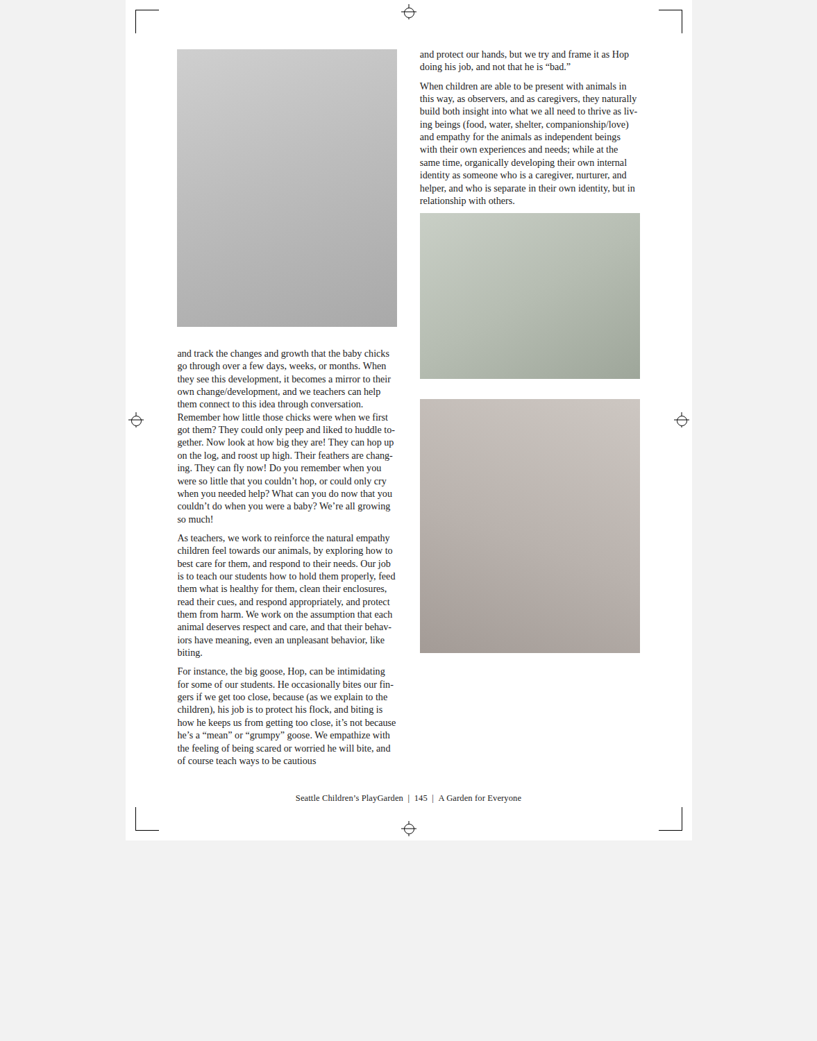and track the changes and growth that the baby chicks go through over a few days, weeks, or months. When they see this development, it becomes a mirror to their own change/development, and we teachers can help them connect to this idea through conversation. Remember how little those chicks were when we first got them? They could only peep and liked to huddle together. Now look at how big they are! They can hop up on the log, and roost up high. Their feathers are changing. They can fly now! Do you remember when you were so little that you couldn’t hop, or could only cry when you needed help? What can you do now that you couldn’t do when you were a baby? We’re all growing so much!
As teachers, we work to reinforce the natural empathy children feel towards our animals, by exploring how to best care for them, and respond to their needs. Our job is to teach our students how to hold them properly, feed them what is healthy for them, clean their enclosures, read their cues, and respond appropriately, and protect them from harm. We work on the assumption that each animal deserves respect and care, and that their behaviors have meaning, even an unpleasant behavior, like biting.
For instance, the big goose, Hop, can be intimidating for some of our students. He occasionally bites our fingers if we get too close, because (as we explain to the children), his job is to protect his flock, and biting is how he keeps us from getting too close, it’s not because he’s a “mean” or “grumpy” goose. We empathize with the feeling of being scared or worried he will bite, and of course teach ways to be cautious
and protect our hands, but we try and frame it as Hop doing his job, and not that he is “bad.”
When children are able to be present with animals in this way, as observers, and as caregivers, they naturally build both insight into what we all need to thrive as living beings (food, water, shelter, companionship/love) and empathy for the animals as independent beings with their own experiences and needs; while at the same time, organically developing their own internal identity as someone who is a caregiver, nurturer, and helper, and who is separate in their own identity, but in relationship with others.
Seattle Children’s PlayGarden | 145 | A Garden for Everyone